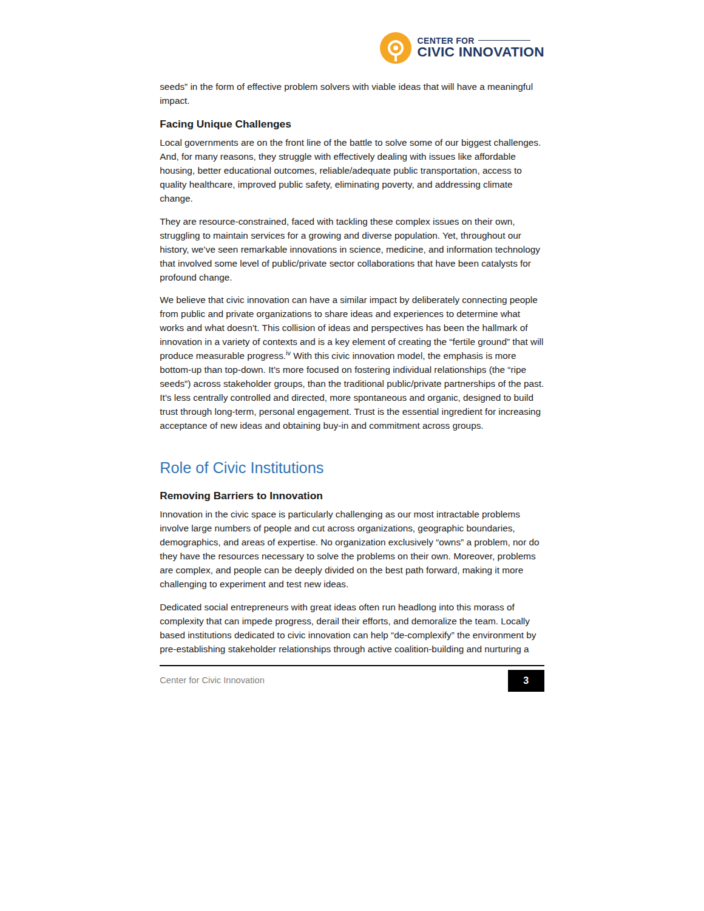CENTER FOR
CIVIC INNOVATION
seeds” in the form of effective problem solvers with viable ideas that will have a meaningful impact.
Facing Unique Challenges
Local governments are on the front line of the battle to solve some of our biggest challenges. And, for many reasons, they struggle with effectively dealing with issues like affordable housing, better educational outcomes, reliable/adequate public transportation, access to quality healthcare, improved public safety, eliminating poverty, and addressing climate change.
They are resource-constrained, faced with tackling these complex issues on their own, struggling to maintain services for a growing and diverse population. Yet, throughout our history, we’ve seen remarkable innovations in science, medicine, and information technology that involved some level of public/private sector collaborations that have been catalysts for profound change.
We believe that civic innovation can have a similar impact by deliberately connecting people from public and private organizations to share ideas and experiences to determine what works and what doesn’t. This collision of ideas and perspectives has been the hallmark of innovation in a variety of contexts and is a key element of creating the “fertile ground” that will produce measurable progress.iv With this civic innovation model, the emphasis is more bottom-up than top-down. It’s more focused on fostering individual relationships (the “ripe seeds”) across stakeholder groups, than the traditional public/private partnerships of the past. It’s less centrally controlled and directed, more spontaneous and organic, designed to build trust through long-term, personal engagement. Trust is the essential ingredient for increasing acceptance of new ideas and obtaining buy-in and commitment across groups.
Role of Civic Institutions
Removing Barriers to Innovation
Innovation in the civic space is particularly challenging as our most intractable problems involve large numbers of people and cut across organizations, geographic boundaries, demographics, and areas of expertise. No organization exclusively “owns” a problem, nor do they have the resources necessary to solve the problems on their own. Moreover, problems are complex, and people can be deeply divided on the best path forward, making it more challenging to experiment and test new ideas.
Dedicated social entrepreneurs with great ideas often run headlong into this morass of complexity that can impede progress, derail their efforts, and demoralize the team. Locally based institutions dedicated to civic innovation can help “de-complexify” the environment by pre-establishing stakeholder relationships through active coalition-building and nurturing a
Center for Civic Innovation
3